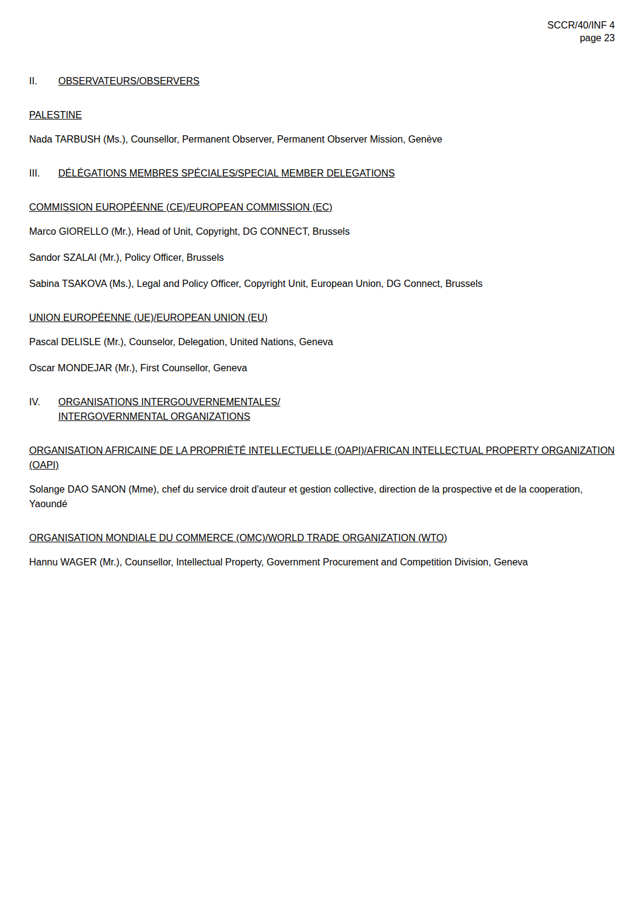SCCR/40/INF 4
page 23
II. OBSERVATEURS/OBSERVERS
PALESTINE
Nada TARBUSH (Ms.), Counsellor, Permanent Observer, Permanent Observer Mission, Genève
III. DÉLÉGATIONS MEMBRES SPÉCIALES/SPECIAL MEMBER DELEGATIONS
COMMISSION EUROPÉENNE (CE)/EUROPEAN COMMISSION (EC)
Marco GIORELLO (Mr.), Head of Unit, Copyright, DG CONNECT, Brussels
Sandor SZALAI (Mr.), Policy Officer, Brussels
Sabina TSAKOVA (Ms.), Legal and Policy Officer, Copyright Unit, European Union, DG Connect, Brussels
UNION EUROPÉENNE (UE)/EUROPEAN UNION (EU)
Pascal DELISLE (Mr.), Counselor, Delegation, United Nations, Geneva
Oscar MONDEJAR (Mr.), First Counsellor, Geneva
IV. ORGANISATIONS INTERGOUVERNEMENTALES/
INTERGOVERNMENTAL ORGANIZATIONS
ORGANISATION AFRICAINE DE LA PROPRIÉTÉ INTELLECTUELLE (OAPI)/AFRICAN INTELLECTUAL PROPERTY ORGANIZATION (OAPI)
Solange DAO SANON (Mme), chef du service droit d'auteur et gestion collective, direction de la prospective et de la cooperation, Yaoundé
ORGANISATION MONDIALE DU COMMERCE (OMC)/WORLD TRADE ORGANIZATION (WTO)
Hannu WAGER (Mr.), Counsellor, Intellectual Property, Government Procurement and Competition Division, Geneva